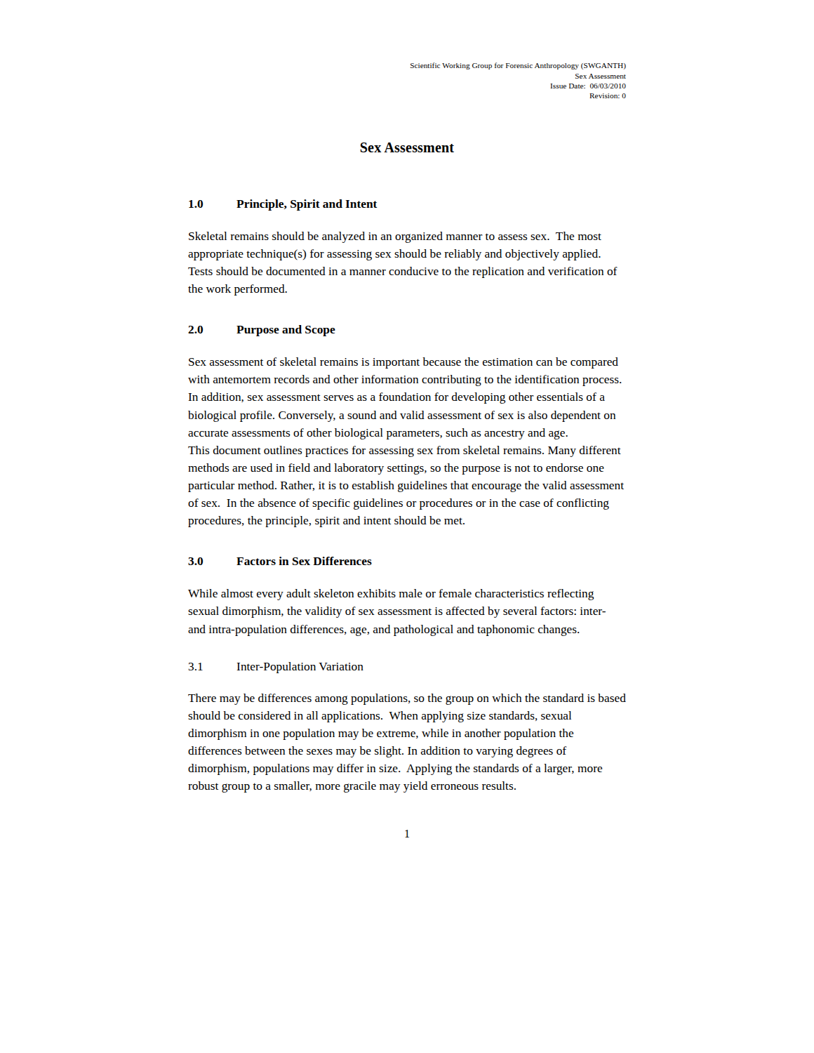Scientific Working Group for Forensic Anthropology (SWGANTH)
Sex Assessment
Issue Date: 06/03/2010
Revision: 0
Sex Assessment
1.0 Principle, Spirit and Intent
Skeletal remains should be analyzed in an organized manner to assess sex. The most appropriate technique(s) for assessing sex should be reliably and objectively applied. Tests should be documented in a manner conducive to the replication and verification of the work performed.
2.0 Purpose and Scope
Sex assessment of skeletal remains is important because the estimation can be compared with antemortem records and other information contributing to the identification process. In addition, sex assessment serves as a foundation for developing other essentials of a biological profile. Conversely, a sound and valid assessment of sex is also dependent on accurate assessments of other biological parameters, such as ancestry and age.
This document outlines practices for assessing sex from skeletal remains. Many different methods are used in field and laboratory settings, so the purpose is not to endorse one particular method. Rather, it is to establish guidelines that encourage the valid assessment of sex. In the absence of specific guidelines or procedures or in the case of conflicting procedures, the principle, spirit and intent should be met.
3.0 Factors in Sex Differences
While almost every adult skeleton exhibits male or female characteristics reflecting sexual dimorphism, the validity of sex assessment is affected by several factors: inter- and intra-population differences, age, and pathological and taphonomic changes.
3.1 Inter-Population Variation
There may be differences among populations, so the group on which the standard is based should be considered in all applications. When applying size standards, sexual dimorphism in one population may be extreme, while in another population the differences between the sexes may be slight. In addition to varying degrees of dimorphism, populations may differ in size. Applying the standards of a larger, more robust group to a smaller, more gracile may yield erroneous results.
1